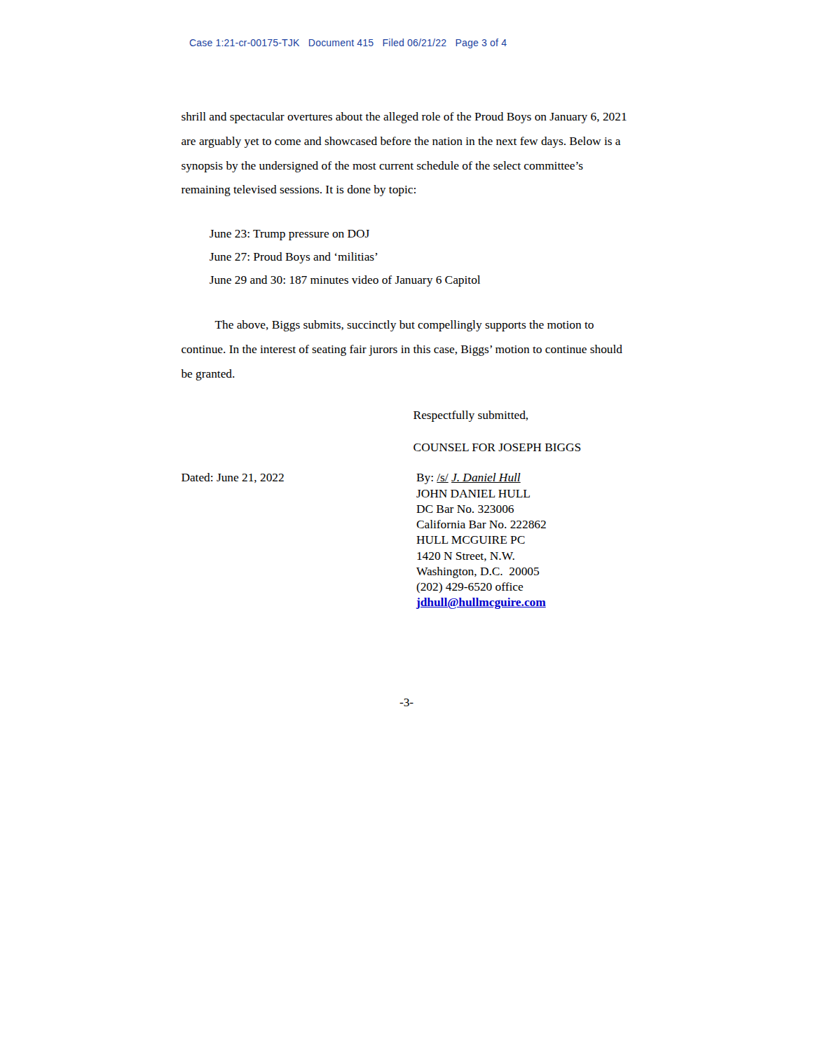Case 1:21-cr-00175-TJK Document 415 Filed 06/21/22 Page 3 of 4
shrill and spectacular overtures about the alleged role of the Proud Boys on January 6, 2021 are arguably yet to come and showcased before the nation in the next few days. Below is a synopsis by the undersigned of the most current schedule of the select committee’s remaining televised sessions. It is done by topic:
June 23: Trump pressure on DOJ
June 27: Proud Boys and ‘militias’
June 29 and 30: 187 minutes video of January 6 Capitol
The above, Biggs submits, succinctly but compellingly supports the motion to continue. In the interest of seating fair jurors in this case, Biggs’ motion to continue should be granted.
Respectfully submitted,
COUNSEL FOR JOSEPH BIGGS
Dated: June 21, 2022
By: /s/ J. Daniel Hull
JOHN DANIEL HULL
DC Bar No. 323006
California Bar No. 222862
HULL MCGUIRE PC
1420 N Street, N.W.
Washington, D.C. 20005
(202) 429-6520 office
jdhull@hullmcguire.com
-3-